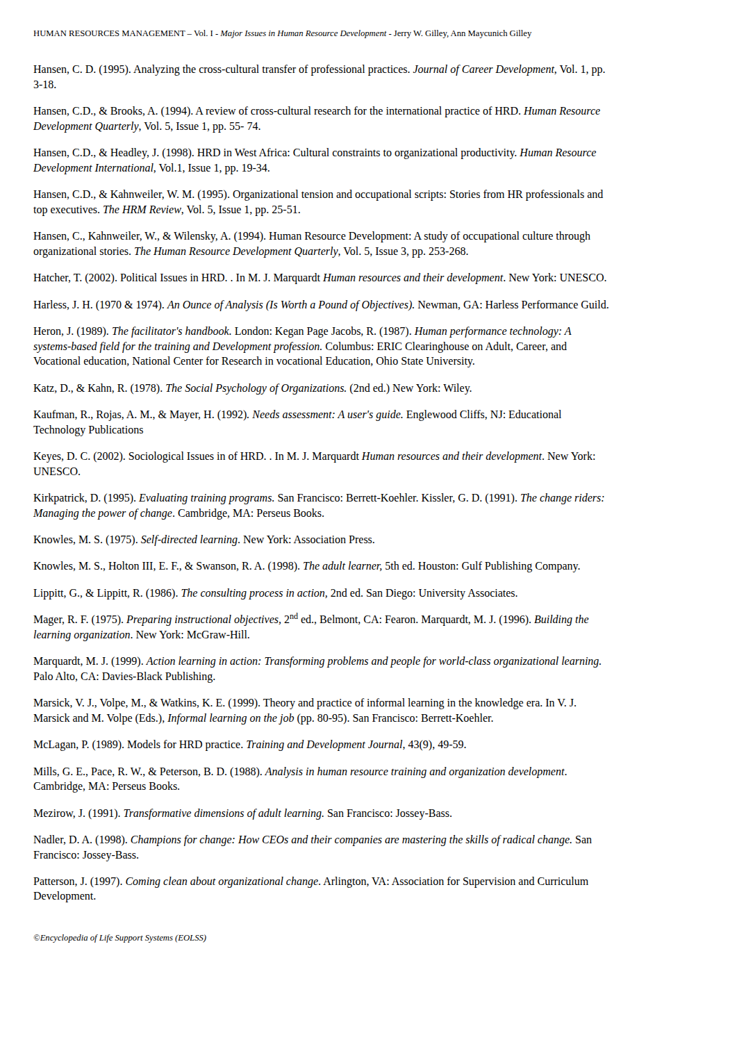HUMAN RESOURCES MANAGEMENT – Vol. I - Major Issues in Human Resource Development - Jerry W. Gilley, Ann Maycunich Gilley
Hansen, C. D. (1995). Analyzing the cross-cultural transfer of professional practices. Journal of Career Development, Vol. 1, pp. 3-18.
Hansen, C.D., & Brooks, A. (1994). A review of cross-cultural research for the international practice of HRD. Human Resource Development Quarterly, Vol. 5, Issue 1, pp. 55- 74.
Hansen, C.D., & Headley, J. (1998). HRD in West Africa: Cultural constraints to organizational productivity. Human Resource Development International, Vol.1, Issue 1, pp. 19-34.
Hansen, C.D., & Kahnweiler, W. M. (1995). Organizational tension and occupational scripts: Stories from HR professionals and top executives. The HRM Review, Vol. 5, Issue 1, pp. 25-51.
Hansen, C., Kahnweiler, W., & Wilensky, A. (1994). Human Resource Development: A study of occupational culture through organizational stories. The Human Resource Development Quarterly, Vol. 5, Issue 3, pp. 253-268.
Hatcher, T. (2002). Political Issues in HRD. . In M. J. Marquardt Human resources and their development. New York: UNESCO.
Harless, J. H. (1970 & 1974). An Ounce of Analysis (Is Worth a Pound of Objectives). Newman, GA: Harless Performance Guild.
Heron, J. (1989). The facilitator's handbook. London: Kegan Page Jacobs, R. (1987). Human performance technology: A systems-based field for the training and Development profession. Columbus: ERIC Clearinghouse on Adult, Career, and Vocational education, National Center for Research in vocational Education, Ohio State University.
Katz, D., & Kahn, R. (1978). The Social Psychology of Organizations. (2nd ed.) New York: Wiley.
Kaufman, R., Rojas, A. M., & Mayer, H. (1992). Needs assessment: A user's guide. Englewood Cliffs, NJ: Educational Technology Publications
Keyes, D. C. (2002). Sociological Issues in of HRD. . In M. J. Marquardt Human resources and their development. New York: UNESCO.
Kirkpatrick, D. (1995). Evaluating training programs. San Francisco: Berrett-Koehler. Kissler, G. D. (1991). The change riders: Managing the power of change. Cambridge, MA: Perseus Books.
Knowles, M. S. (1975). Self-directed learning. New York: Association Press.
Knowles, M. S., Holton III, E. F., & Swanson, R. A. (1998). The adult learner, 5th ed. Houston: Gulf Publishing Company.
Lippitt, G., & Lippitt, R. (1986). The consulting process in action, 2nd ed. San Diego: University Associates.
Mager, R. F. (1975). Preparing instructional objectives, 2nd ed., Belmont, CA: Fearon. Marquardt, M. J. (1996). Building the learning organization. New York: McGraw-Hill.
Marquardt, M. J. (1999). Action learning in action: Transforming problems and people for world-class organizational learning. Palo Alto, CA: Davies-Black Publishing.
Marsick, V. J., Volpe, M., & Watkins, K. E. (1999). Theory and practice of informal learning in the knowledge era. In V. J. Marsick and M. Volpe (Eds.), Informal learning on the job (pp. 80-95). San Francisco: Berrett-Koehler.
McLagan, P. (1989). Models for HRD practice. Training and Development Journal, 43(9), 49-59.
Mills, G. E., Pace, R. W., & Peterson, B. D. (1988). Analysis in human resource training and organization development. Cambridge, MA: Perseus Books.
Mezirow, J. (1991). Transformative dimensions of adult learning. San Francisco: Jossey-Bass.
Nadler, D. A. (1998). Champions for change: How CEOs and their companies are mastering the skills of radical change. San Francisco: Jossey-Bass.
Patterson, J. (1997). Coming clean about organizational change. Arlington, VA: Association for Supervision and Curriculum Development.
©Encyclopedia of Life Support Systems (EOLSS)